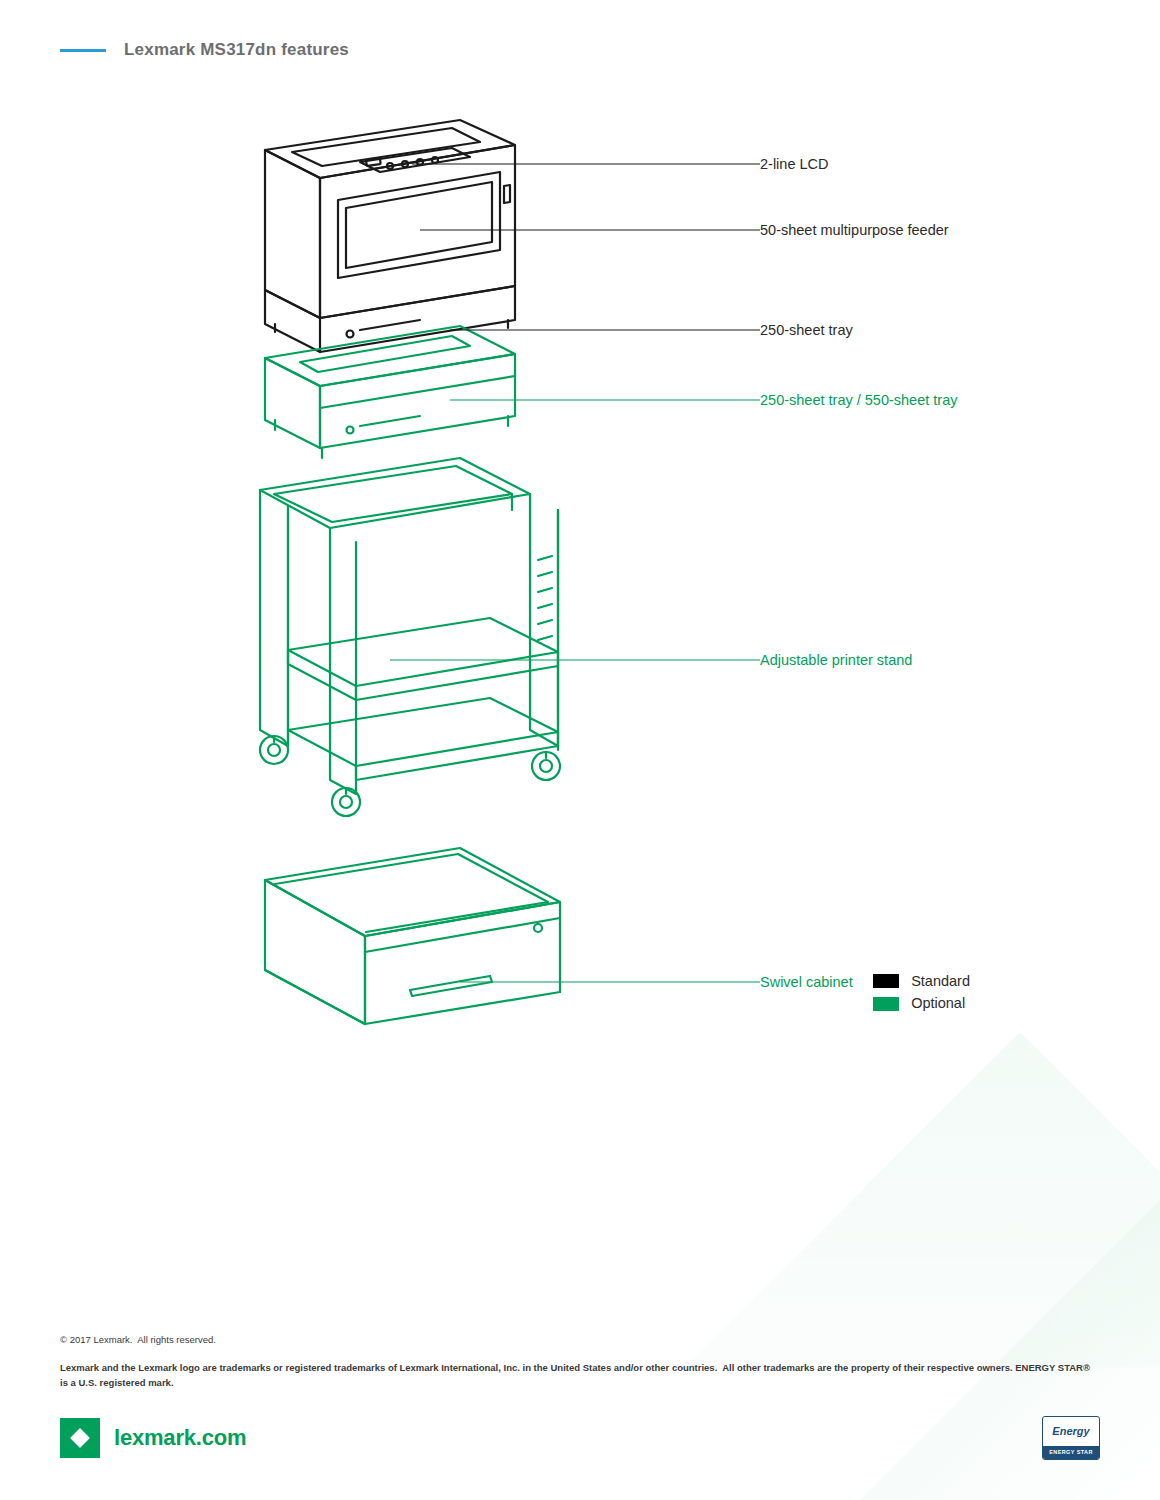Lexmark MS317dn features
2-line LCD 50-sheet multipurpose feeder 250-sheet tray 250-sheet tray / 550-sheet tray Adjustable printer stand Swivel cabinet
Standard
Optional
© 2017 Lexmark. All rights reserved.
Lexmark and the Lexmark logo are trademarks or registered trademarks of Lexmark International, Inc. in the United States and/or other countries. All other trademarks are the property of their respective owners. ENERGY STAR® is a U.S. registered mark.
lexmark.com
Energy
ENERGY STAR